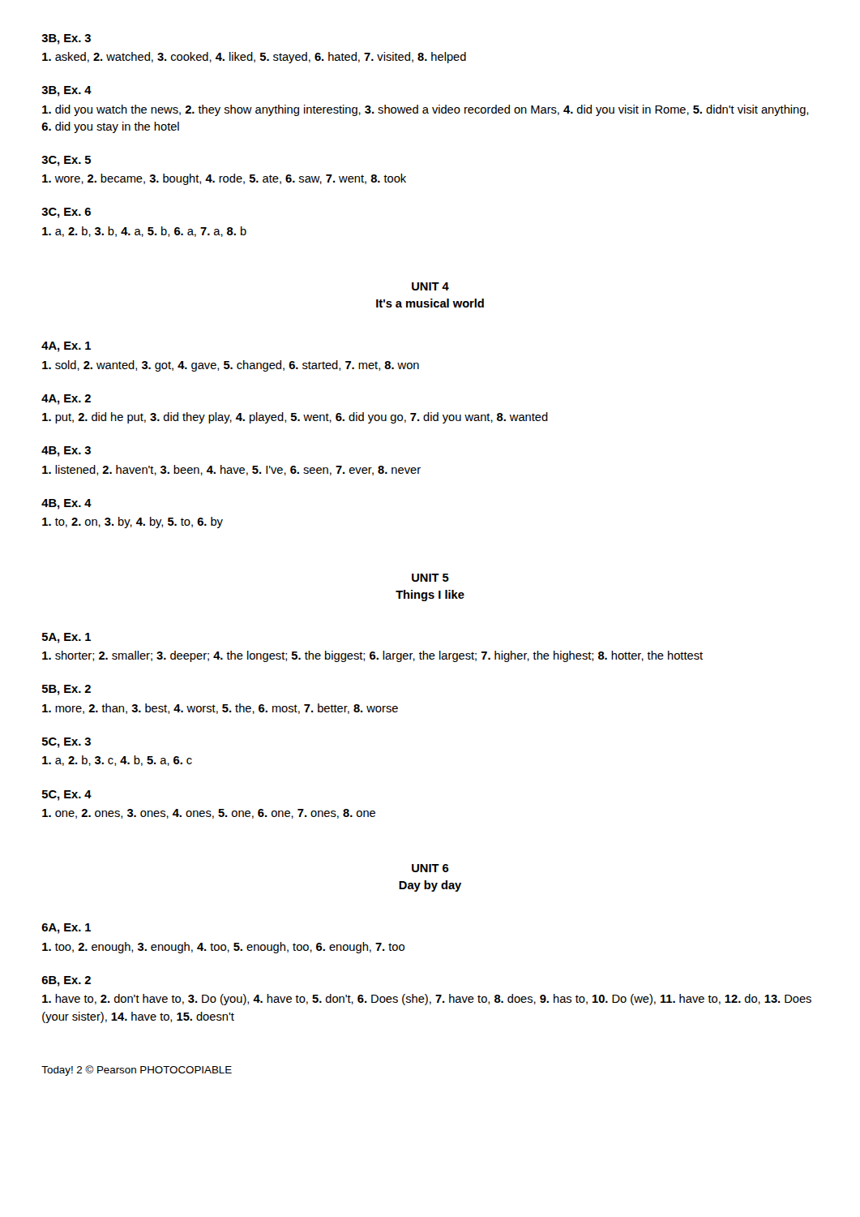3B, Ex. 3
1. asked, 2. watched, 3. cooked, 4. liked, 5. stayed, 6. hated, 7. visited, 8. helped
3B, Ex. 4
1. did you watch the news, 2. they show anything interesting, 3. showed a video recorded on Mars, 4. did you visit in Rome, 5. didn't visit anything, 6. did you stay in the hotel
3C, Ex. 5
1. wore, 2. became, 3. bought, 4. rode, 5. ate, 6. saw, 7. went, 8. took
3C, Ex. 6
1. a, 2. b, 3. b, 4. a, 5. b, 6. a, 7. a, 8. b
UNIT 4
It's a musical world
4A, Ex. 1
1. sold, 2. wanted, 3. got, 4. gave, 5. changed, 6. started, 7. met, 8. won
4A, Ex. 2
1. put, 2. did he put, 3. did they play, 4. played, 5. went, 6. did you go, 7. did you want, 8. wanted
4B, Ex. 3
1. listened, 2. haven't, 3. been, 4. have, 5. I've, 6. seen, 7. ever, 8. never
4B, Ex. 4
1. to, 2. on, 3. by, 4. by, 5. to, 6. by
UNIT 5
Things I like
5A, Ex. 1
1. shorter; 2. smaller; 3. deeper; 4. the longest; 5. the biggest; 6. larger, the largest; 7. higher, the highest; 8. hotter, the hottest
5B, Ex. 2
1. more, 2. than, 3. best, 4. worst, 5. the, 6. most, 7. better, 8. worse
5C, Ex. 3
1. a, 2. b, 3. c, 4. b, 5. a, 6. c
5C, Ex. 4
1. one, 2. ones, 3. ones, 4. ones, 5. one, 6. one, 7. ones, 8. one
UNIT 6
Day by day
6A, Ex. 1
1. too, 2. enough, 3. enough, 4. too, 5. enough, too, 6. enough, 7. too
6B, Ex. 2
1. have to, 2. don't have to, 3. Do (you), 4. have to, 5. don't, 6. Does (she), 7. have to, 8. does, 9. has to, 10. Do (we), 11. have to, 12. do, 13. Does (your sister), 14. have to, 15. doesn't
Today! 2 © Pearson PHOTOCOPIABLE